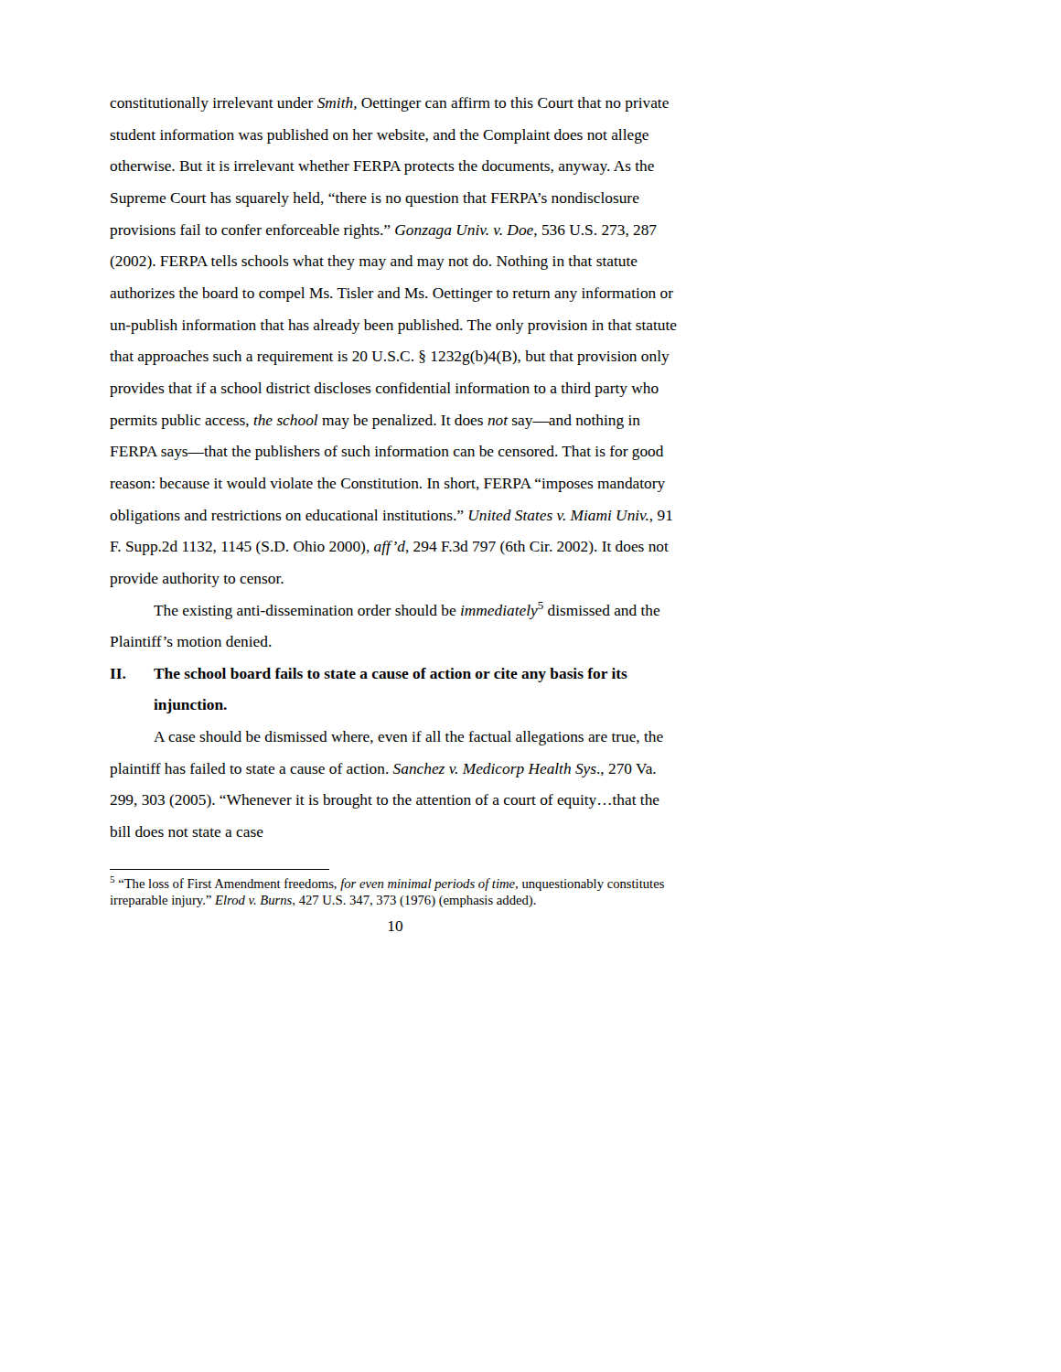constitutionally irrelevant under Smith, Oettinger can affirm to this Court that no private student information was published on her website, and the Complaint does not allege otherwise. But it is irrelevant whether FERPA protects the documents, anyway. As the Supreme Court has squarely held, “there is no question that FERPA’s nondisclosure provisions fail to confer enforceable rights.” Gonzaga Univ. v. Doe, 536 U.S. 273, 287 (2002). FERPA tells schools what they may and may not do. Nothing in that statute authorizes the board to compel Ms. Tisler and Ms. Oettinger to return any information or un-publish information that has already been published. The only provision in that statute that approaches such a requirement is 20 U.S.C. § 1232g(b)4(B), but that provision only provides that if a school district discloses confidential information to a third party who permits public access, the school may be penalized. It does not say—and nothing in FERPA says—that the publishers of such information can be censored. That is for good reason: because it would violate the Constitution. In short, FERPA “imposes mandatory obligations and restrictions on educational institutions.” United States v. Miami Univ., 91 F. Supp.2d 1132, 1145 (S.D. Ohio 2000), aff’d, 294 F.3d 797 (6th Cir. 2002). It does not provide authority to censor.
The existing anti-dissemination order should be immediately5 dismissed and the Plaintiff’s motion denied.
II. The school board fails to state a cause of action or cite any basis for its injunction.
A case should be dismissed where, even if all the factual allegations are true, the plaintiff has failed to state a cause of action. Sanchez v. Medicorp Health Sys., 270 Va. 299, 303 (2005). “Whenever it is brought to the attention of a court of equity…that the bill does not state a case
5 “The loss of First Amendment freedoms, for even minimal periods of time, unquestionably constitutes irreparable injury.” Elrod v. Burns, 427 U.S. 347, 373 (1976) (emphasis added).
10